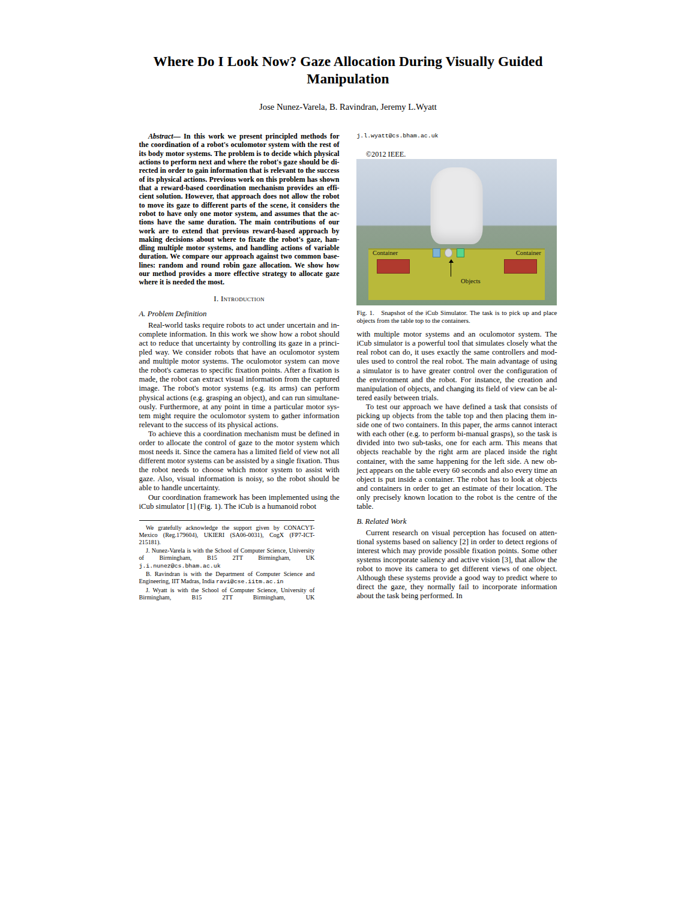Where Do I Look Now? Gaze Allocation During Visually Guided
Manipulation
Jose Nunez-Varela, B. Ravindran, Jeremy L.Wyatt
Abstract— In this work we present principled methods for the coordination of a robot's oculomotor system with the rest of its body motor systems. The problem is to decide which physical actions to perform next and where the robot's gaze should be directed in order to gain information that is relevant to the success of its physical actions. Previous work on this problem has shown that a reward-based coordination mechanism provides an efficient solution. However, that approach does not allow the robot to move its gaze to different parts of the scene, it considers the robot to have only one motor system, and assumes that the actions have the same duration. The main contributions of our work are to extend that previous reward-based approach by making decisions about where to fixate the robot's gaze, handling multiple motor systems, and handling actions of variable duration. We compare our approach against two common baselines: random and round robin gaze allocation. We show how our method provides a more effective strategy to allocate gaze where it is needed the most.
I. Introduction
A. Problem Definition
Real-world tasks require robots to act under uncertain and incomplete information. In this work we show how a robot should act to reduce that uncertainty by controlling its gaze in a principled way. We consider robots that have an oculomotor system and multiple motor systems. The oculomotor system can move the robot's cameras to specific fixation points. After a fixation is made, the robot can extract visual information from the captured image. The robot's motor systems (e.g. its arms) can perform physical actions (e.g. grasping an object), and can run simultaneously. Furthermore, at any point in time a particular motor system might require the oculomotor system to gather information relevant to the success of its physical actions.
To achieve this a coordination mechanism must be defined in order to allocate the control of gaze to the motor system which most needs it. Since the camera has a limited field of view not all different motor systems can be assisted by a single fixation. Thus the robot needs to choose which motor system to assist with gaze. Also, visual information is noisy, so the robot should be able to handle uncertainty.
Our coordination framework has been implemented using the iCub simulator [1] (Fig. 1). The iCub is a humanoid robot
We gratefully acknowledge the support given by CONACYT-Mexico (Reg.179604), UKIERI (SA06-0031), CogX (FP7-ICT-215181).
J. Nunez-Varela is with the School of Computer Science, University of Birmingham, B15 2TT Birmingham, UK j.i.nunez@cs.bham.ac.uk
B. Ravindran is with the Department of Computer Science and Engineering, IIT Madras, India ravi@cse.iitm.ac.in
J. Wyatt is with the School of Computer Science, University of Birmingham, B15 2TT Birmingham, UK j.l.wyatt@cs.bham.ac.uk
©2012 IEEE.
Container
Container
Objects
Fig. 1. Snapshot of the iCub Simulator. The task is to pick up and place objects from the table top to the containers.
with multiple motor systems and an oculomotor system. The iCub simulator is a powerful tool that simulates closely what the real robot can do, it uses exactly the same controllers and modules used to control the real robot. The main advantage of using a simulator is to have greater control over the configuration of the environment and the robot. For instance, the creation and manipulation of objects, and changing its field of view can be altered easily between trials.
To test our approach we have defined a task that consists of picking up objects from the table top and then placing them inside one of two containers. In this paper, the arms cannot interact with each other (e.g. to perform bi-manual grasps), so the task is divided into two sub-tasks, one for each arm. This means that objects reachable by the right arm are placed inside the right container, with the same happening for the left side. A new object appears on the table every 60 seconds and also every time an object is put inside a container. The robot has to look at objects and containers in order to get an estimate of their location. The only precisely known location to the robot is the centre of the table.
B. Related Work
Current research on visual perception has focused on attentional systems based on saliency [2] in order to detect regions of interest which may provide possible fixation points. Some other systems incorporate saliency and active vision [3], that allow the robot to move its camera to get different views of one object. Although these systems provide a good way to predict where to direct the gaze, they normally fail to incorporate information about the task being performed. In